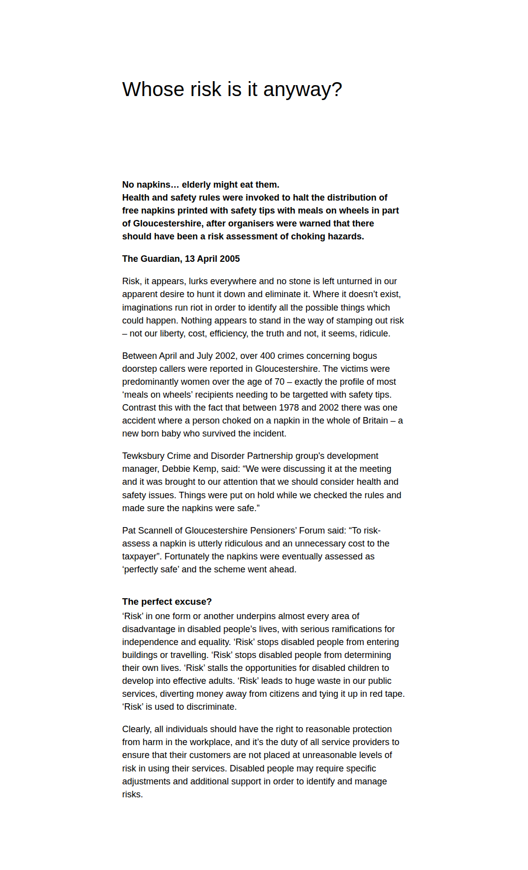Whose risk is it anyway?
No napkins… elderly might eat them. Health and safety rules were invoked to halt the distribution of free napkins printed with safety tips with meals on wheels in part of Gloucestershire, after organisers were warned that there should have been a risk assessment of choking hazards.
The Guardian, 13 April 2005
Risk, it appears, lurks everywhere and no stone is left unturned in our apparent desire to hunt it down and eliminate it. Where it doesn’t exist, imaginations run riot in order to identify all the possible things which could happen. Nothing appears to stand in the way of stamping out risk – not our liberty, cost, efficiency, the truth and not, it seems, ridicule.
Between April and July 2002, over 400 crimes concerning bogus doorstep callers were reported in Gloucestershire. The victims were predominantly women over the age of 70 – exactly the profile of most ‘meals on wheels’ recipients needing to be targetted with safety tips. Contrast this with the fact that between 1978 and 2002 there was one accident where a person choked on a napkin in the whole of Britain – a new born baby who survived the incident.
Tewksbury Crime and Disorder Partnership group's development manager, Debbie Kemp, said: “We were discussing it at the meeting and it was brought to our attention that we should consider health and safety issues. Things were put on hold while we checked the rules and made sure the napkins were safe.”
Pat Scannell of Gloucestershire Pensioners’ Forum said: “To risk-assess a napkin is utterly ridiculous and an unnecessary cost to the taxpayer”. Fortunately the napkins were eventually assessed as ‘perfectly safe’ and the scheme went ahead.
The perfect excuse?
‘Risk’ in one form or another underpins almost every area of disadvantage in disabled people’s lives, with serious ramifications for independence and equality. ‘Risk’ stops disabled people from entering buildings or travelling. ‘Risk’ stops disabled people from determining their own lives. ‘Risk’ stalls the opportunities for disabled children to develop into effective adults. ‘Risk’ leads to huge waste in our public services, diverting money away from citizens and tying it up in red tape. ‘Risk’ is used to discriminate.
Clearly, all individuals should have the right to reasonable protection from harm in the workplace, and it’s the duty of all service providers to ensure that their customers are not placed at unreasonable levels of risk in using their services. Disabled people may require specific adjustments and additional support in order to identify and manage risks.